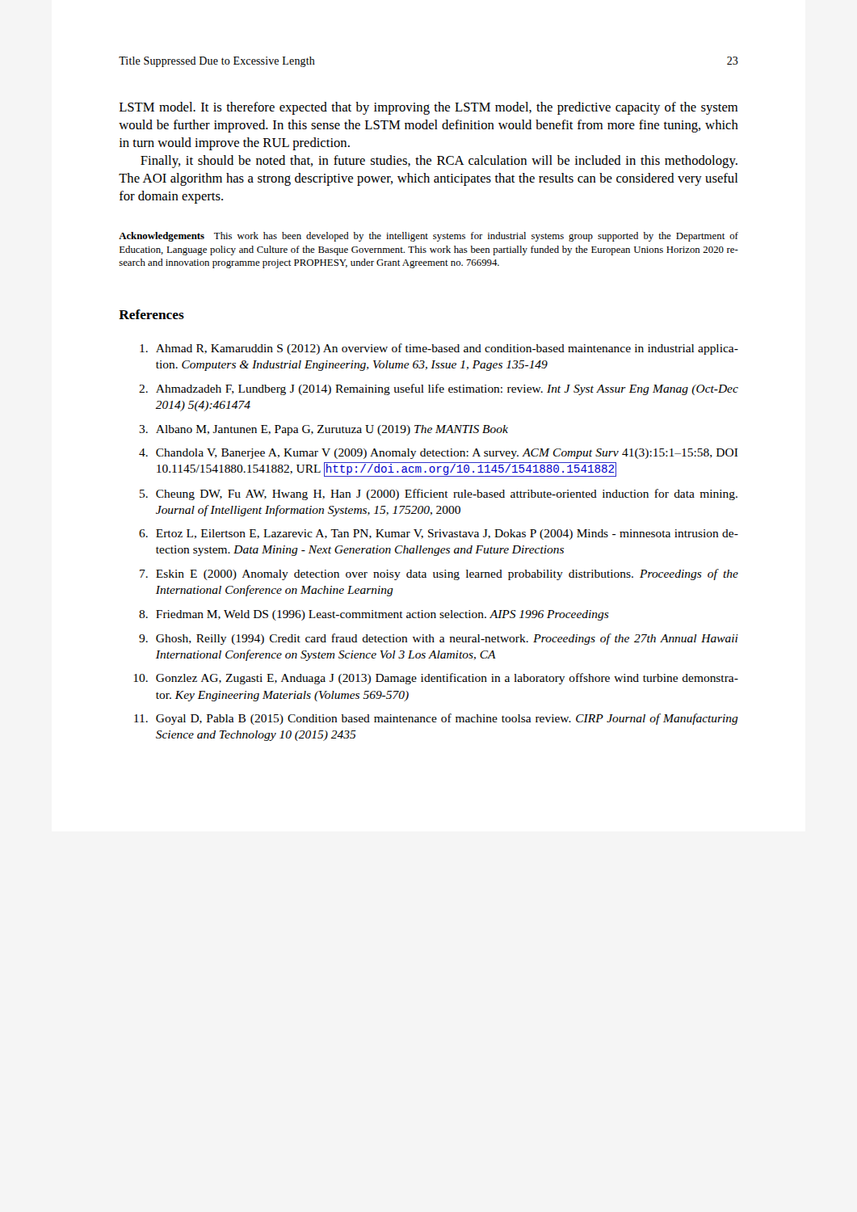Title Suppressed Due to Excessive Length 23
LSTM model. It is therefore expected that by improving the LSTM model, the predictive capacity of the system would be further improved. In this sense the LSTM model definition would benefit from more fine tuning, which in turn would improve the RUL prediction.
Finally, it should be noted that, in future studies, the RCA calculation will be included in this methodology. The AOI algorithm has a strong descriptive power, which anticipates that the results can be considered very useful for domain experts.
Acknowledgements This work has been developed by the intelligent systems for industrial systems group supported by the Department of Education, Language policy and Culture of the Basque Government. This work has been partially funded by the European Unions Horizon 2020 research and innovation programme project PROPHESY, under Grant Agreement no. 766994.
References
Ahmad R, Kamaruddin S (2012) An overview of time-based and condition-based maintenance in industrial application. Computers & Industrial Engineering, Volume 63, Issue 1, Pages 135-149
Ahmadzadeh F, Lundberg J (2014) Remaining useful life estimation: review. Int J Syst Assur Eng Manag (Oct-Dec 2014) 5(4):461474
Albano M, Jantunen E, Papa G, Zurutuza U (2019) The MANTIS Book
Chandola V, Banerjee A, Kumar V (2009) Anomaly detection: A survey. ACM Comput Surv 41(3):15:1–15:58, DOI 10.1145/1541880.1541882, URL http://doi.acm.org/10.1145/1541880.1541882
Cheung DW, Fu AW, Hwang H, Han J (2000) Efficient rule-based attribute-oriented induction for data mining. Journal of Intelligent Information Systems, 15, 175200, 2000
Ertoz L, Eilertson E, Lazarevic A, Tan PN, Kumar V, Srivastava J, Dokas P (2004) Minds - minnesota intrusion detection system. Data Mining - Next Generation Challenges and Future Directions
Eskin E (2000) Anomaly detection over noisy data using learned probability distributions. Proceedings of the International Conference on Machine Learning
Friedman M, Weld DS (1996) Least-commitment action selection. AIPS 1996 Proceedings
Ghosh, Reilly (1994) Credit card fraud detection with a neural-network. Proceedings of the 27th Annual Hawaii International Conference on System Science Vol 3 Los Alamitos, CA
Gonzlez AG, Zugasti E, Anduaga J (2013) Damage identification in a laboratory offshore wind turbine demonstrator. Key Engineering Materials (Volumes 569-570)
Goyal D, Pabla B (2015) Condition based maintenance of machine toolsa review. CIRP Journal of Manufacturing Science and Technology 10 (2015) 2435